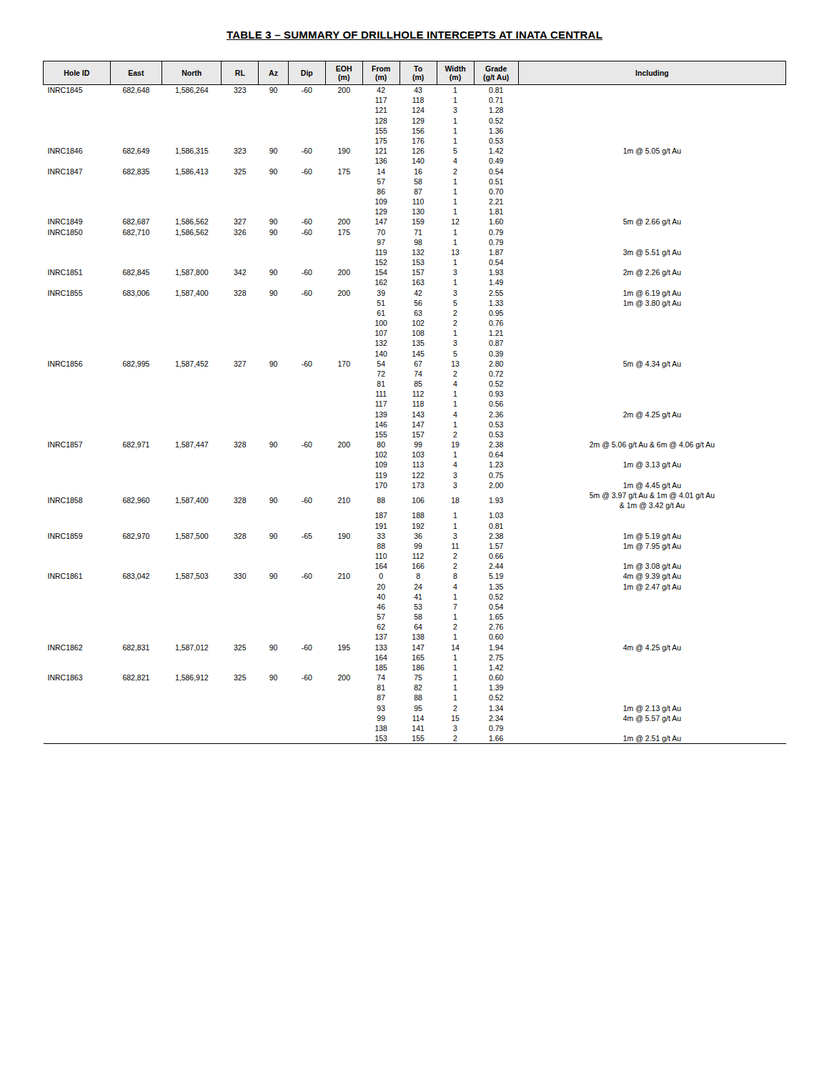TABLE 3 – SUMMARY OF DRILLHOLE INTERCEPTS AT INATA CENTRAL
| Hole ID | East | North | RL | Az | Dip | EOH (m) | From (m) | To (m) | Width (m) | Grade (g/t Au) | Including |
| --- | --- | --- | --- | --- | --- | --- | --- | --- | --- | --- | --- |
| INRC1845 | 682,648 | 1,586,264 | 323 | 90 | -60 | 200 | 42 | 43 | 1 | 0.81 | |
| | | | | | | | 117 | 118 | 1 | 0.71 | |
| | | | | | | | 121 | 124 | 3 | 1.28 | |
| | | | | | | | 128 | 129 | 1 | 0.52 | |
| | | | | | | | 155 | 156 | 1 | 1.36 | |
| | | | | | | | 175 | 176 | 1 | 0.53 | |
| INRC1846 | 682,649 | 1,586,315 | 323 | 90 | -60 | 190 | 121 | 126 | 5 | 1.42 | 1m @ 5.05 g/t Au |
| | | | | | | | 136 | 140 | 4 | 0.49 | |
| INRC1847 | 682,835 | 1,586,413 | 325 | 90 | -60 | 175 | 14 | 16 | 2 | 0.54 | |
| | | | | | | | 57 | 58 | 1 | 0.51 | |
| | | | | | | | 86 | 87 | 1 | 0.70 | |
| | | | | | | | 109 | 110 | 1 | 2.21 | |
| | | | | | | | 129 | 130 | 1 | 1.81 | |
| INRC1849 | 682,687 | 1,586,562 | 327 | 90 | -60 | 200 | 147 | 159 | 12 | 1.60 | 5m @ 2.66 g/t Au |
| INRC1850 | 682,710 | 1,586,562 | 326 | 90 | -60 | 175 | 70 | 71 | 1 | 0.79 | |
| | | | | | | | 97 | 98 | 1 | 0.79 | |
| | | | | | | | 119 | 132 | 13 | 1.87 | 3m @ 5.51 g/t Au |
| | | | | | | | 152 | 153 | 1 | 0.54 | |
| INRC1851 | 682,845 | 1,587,800 | 342 | 90 | -60 | 200 | 154 | 157 | 3 | 1.93 | 2m @ 2.26 g/t Au |
| | | | | | | | 162 | 163 | 1 | 1.49 | |
| INRC1855 | 683,006 | 1,587,400 | 328 | 90 | -60 | 200 | 39 | 42 | 3 | 2.55 | 1m @ 6.19 g/t Au |
| | | | | | | | 51 | 56 | 5 | 1.33 | 1m @ 3.80 g/t Au |
| | | | | | | | 61 | 63 | 2 | 0.95 | |
| | | | | | | | 100 | 102 | 2 | 0.76 | |
| | | | | | | | 107 | 108 | 1 | 1.21 | |
| | | | | | | | 132 | 135 | 3 | 0.87 | |
| | | | | | | | 140 | 145 | 5 | 0.39 | |
| INRC1856 | 682,995 | 1,587,452 | 327 | 90 | -60 | 170 | 54 | 67 | 13 | 2.80 | 5m @ 4.34 g/t Au |
| | | | | | | | 72 | 74 | 2 | 0.72 | |
| | | | | | | | 81 | 85 | 4 | 0.52 | |
| | | | | | | | 111 | 112 | 1 | 0.93 | |
| | | | | | | | 117 | 118 | 1 | 0.56 | |
| | | | | | | | 139 | 143 | 4 | 2.36 | 2m @ 4.25 g/t Au |
| | | | | | | | 146 | 147 | 1 | 0.53 | |
| | | | | | | | 155 | 157 | 2 | 0.53 | |
| INRC1857 | 682,971 | 1,587,447 | 328 | 90 | -60 | 200 | 80 | 99 | 19 | 2.38 | 2m @ 5.06 g/t Au & 6m @ 4.06 g/t Au |
| | | | | | | | 102 | 103 | 1 | 0.64 | |
| | | | | | | | 109 | 113 | 4 | 1.23 | 1m @ 3.13 g/t Au |
| | | | | | | | 119 | 122 | 3 | 0.75 | |
| | | | | | | | 170 | 173 | 3 | 2.00 | 1m @ 4.45 g/t Au |
| INRC1858 | 682,960 | 1,587,400 | 328 | 90 | -60 | 210 | 88 | 106 | 18 | 1.93 | 5m @ 3.97 g/t Au & 1m @ 4.01 g/t Au & 1m @ 3.42 g/t Au |
| | | | | | | | 187 | 188 | 1 | 1.03 | |
| | | | | | | | 191 | 192 | 1 | 0.81 | |
| INRC1859 | 682,970 | 1,587,500 | 328 | 90 | -65 | 190 | 33 | 36 | 3 | 2.38 | 1m @ 5.19 g/t Au |
| | | | | | | | 88 | 99 | 11 | 1.57 | 1m @ 7.95 g/t Au |
| | | | | | | | 110 | 112 | 2 | 0.66 | |
| | | | | | | | 164 | 166 | 2 | 2.44 | 1m @ 3.08 g/t Au |
| INRC1861 | 683,042 | 1,587,503 | 330 | 90 | -60 | 210 | 0 | 8 | 8 | 5.19 | 4m @ 9.39 g/t Au |
| | | | | | | | 20 | 24 | 4 | 1.35 | 1m @ 2.47 g/t Au |
| | | | | | | | 40 | 41 | 1 | 0.52 | |
| | | | | | | | 46 | 53 | 7 | 0.54 | |
| | | | | | | | 57 | 58 | 1 | 1.65 | |
| | | | | | | | 62 | 64 | 2 | 2.76 | |
| | | | | | | | 137 | 138 | 1 | 0.60 | |
| INRC1862 | 682,831 | 1,587,012 | 325 | 90 | -60 | 195 | 133 | 147 | 14 | 1.94 | 4m @ 4.25 g/t Au |
| | | | | | | | 164 | 165 | 1 | 2.75 | |
| | | | | | | | 185 | 186 | 1 | 1.42 | |
| INRC1863 | 682,821 | 1,586,912 | 325 | 90 | -60 | 200 | 74 | 75 | 1 | 0.60 | |
| | | | | | | | 81 | 82 | 1 | 1.39 | |
| | | | | | | | 87 | 88 | 1 | 0.52 | |
| | | | | | | | 93 | 95 | 2 | 1.34 | 1m @ 2.13 g/t Au |
| | | | | | | | 99 | 114 | 15 | 2.34 | 4m @ 5.57 g/t Au |
| | | | | | | | 138 | 141 | 3 | 0.79 | |
| | | | | | | | 153 | 155 | 2 | 1.66 | 1m @ 2.51 g/t Au |